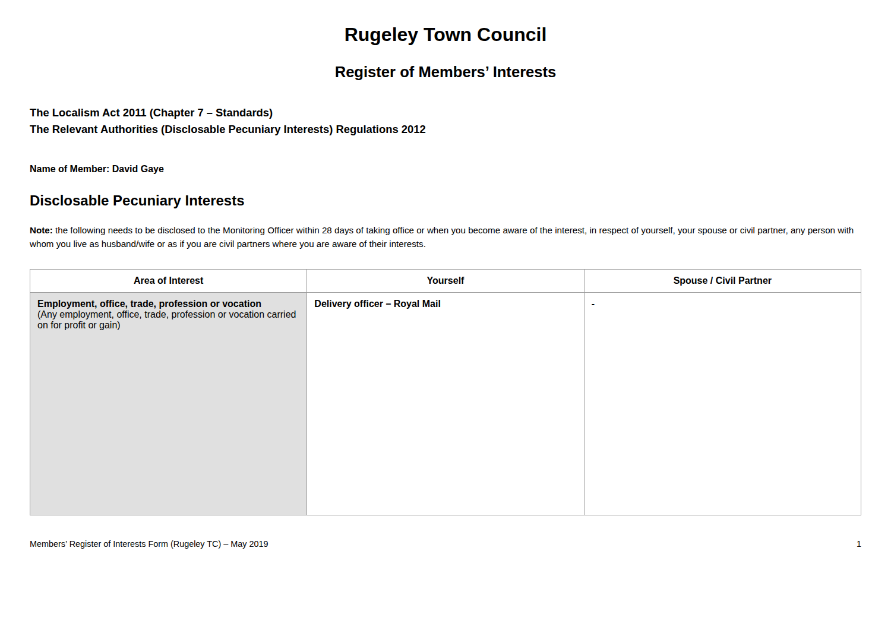Rugeley Town Council
Register of Members’ Interests
The Localism Act 2011 (Chapter 7 – Standards)
The Relevant Authorities (Disclosable Pecuniary Interests) Regulations 2012
Name of Member: David Gaye
Disclosable Pecuniary Interests
Note: the following needs to be disclosed to the Monitoring Officer within 28 days of taking office or when you become aware of the interest, in respect of yourself, your spouse or civil partner, any person with whom you live as husband/wife or as if you are civil partners where you are aware of their interests.
| Area of Interest | Yourself | Spouse / Civil Partner |
| --- | --- | --- |
| Employment, office, trade, profession or vocation (Any employment, office, trade, profession or vocation carried on for profit or gain) | Delivery officer – Royal Mail | - |
Members’ Register of Interests Form (Rugeley TC) – May 2019 1